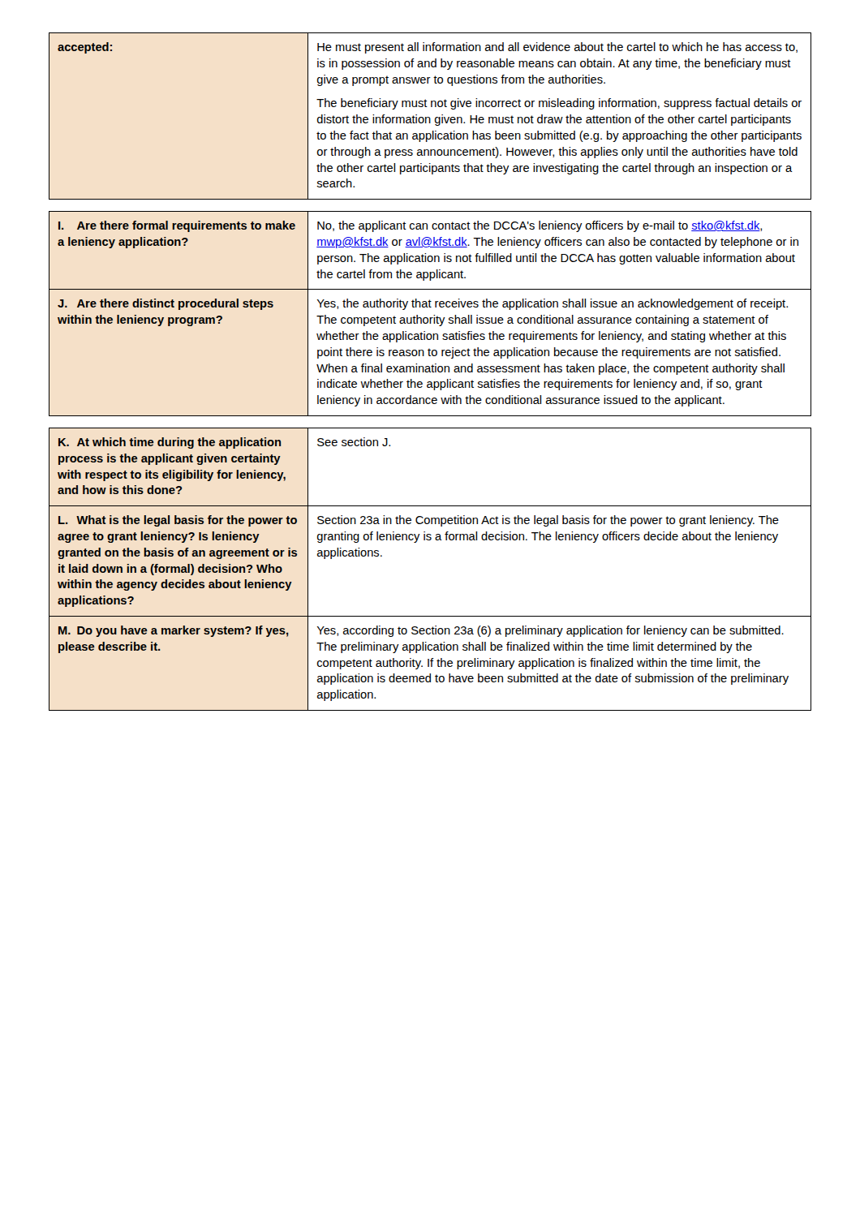| accepted: | He must present all information and all evidence about the cartel to which he has access to, is in possession of and by reasonable means can obtain. At any time, the beneficiary must give a prompt answer to questions from the authorities. The beneficiary must not give incorrect or misleading information, suppress factual details or distort the information given. He must not draw the attention of the other cartel participants to the fact that an application has been submitted (e.g. by approaching the other participants or through a press announcement). However, this applies only until the authorities have told the other cartel participants that they are investigating the cartel through an inspection or a search. |
| I. Are there formal requirements to make a leniency application? | No, the applicant can contact the DCCA's leniency officers by e-mail to stko@kfst.dk , mwp@kfst.dk or avl@kfst.dk . The leniency officers can also be contacted by telephone or in person. The application is not fulfilled until the DCCA has gotten valuable information about the cartel from the applicant. |
| J. Are there distinct procedural steps within the leniency program? | Yes, the authority that receives the application shall issue an acknowledgement of receipt. The competent authority shall issue a conditional assurance containing a statement of whether the application satisfies the requirements for leniency, and stating whether at this point there is reason to reject the application because the requirements are not satisfied. When a final examination and assessment has taken place, the competent authority shall indicate whether the applicant satisfies the requirements for leniency and, if so, grant leniency in accordance with the conditional assurance issued to the applicant. |
| K. At which time during the application process is the applicant given certainty with respect to its eligibility for leniency, and how is this done? | See section J. |
| L. What is the legal basis for the power to agree to grant leniency? Is leniency granted on the basis of an agreement or is it laid down in a (formal) decision? Who within the agency decides about leniency applications? | Section 23a in the Competition Act is the legal basis for the power to grant leniency. The granting of leniency is a formal decision. The leniency officers decide about the leniency applications. |
| M. Do you have a marker system? If yes, please describe it. | Yes, according to Section 23a (6) a preliminary application for leniency can be submitted. The preliminary application shall be finalized within the time limit determined by the competent authority. If the preliminary application is finalized within the time limit, the application is deemed to have been submitted at the date of submission of the preliminary application. |